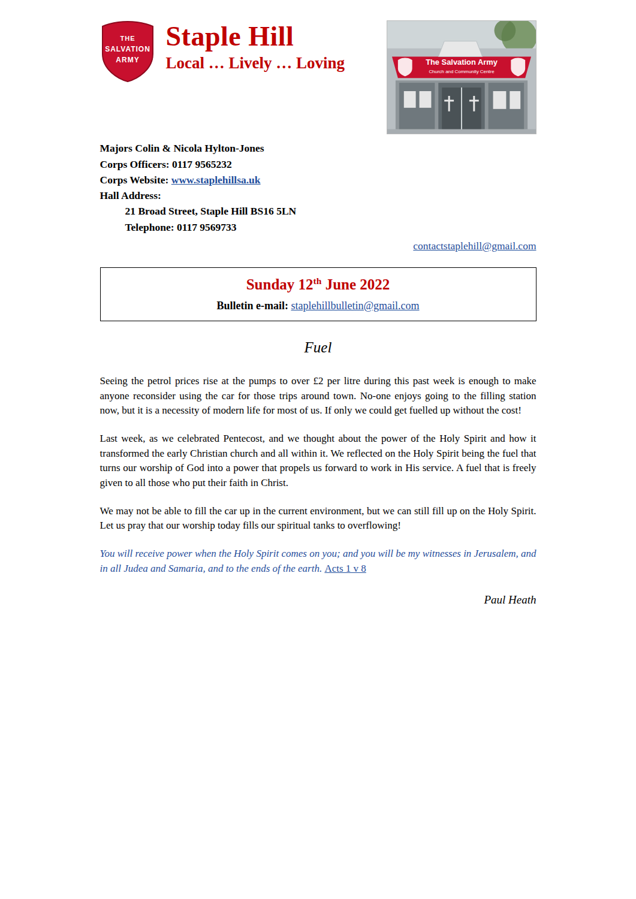THE SALVATION ARMY
Staple Hill
Local … Lively … Loving
The Salvation Army Church and Community Centre
Majors Colin & Nicola Hylton-Jones
Corps Officers: 0117 9565232
Corps Website: www.staplehillsa.uk
Hall Address: 21 Broad Street, Staple Hill BS16 5LN Telephone: 0117 9569733
contactstaplehill@gmail.com
Sunday 12th June 2022
Bulletin e-mail: staplehillbulletin@gmail.com
Fuel
Seeing the petrol prices rise at the pumps to over £2 per litre during this past week is enough to make anyone reconsider using the car for those trips around town. No-one enjoys going to the filling station now, but it is a necessity of modern life for most of us. If only we could get fuelled up without the cost!
Last week, as we celebrated Pentecost, and we thought about the power of the Holy Spirit and how it transformed the early Christian church and all within it. We reflected on the Holy Spirit being the fuel that turns our worship of God into a power that propels us forward to work in His service. A fuel that is freely given to all those who put their faith in Christ.
We may not be able to fill the car up in the current environment, but we can still fill up on the Holy Spirit. Let us pray that our worship today fills our spiritual tanks to overflowing!
You will receive power when the Holy Spirit comes on you; and you will be my witnesses in Jerusalem, and in all Judea and Samaria, and to the ends of the earth. Acts 1 v 8
Paul Heath